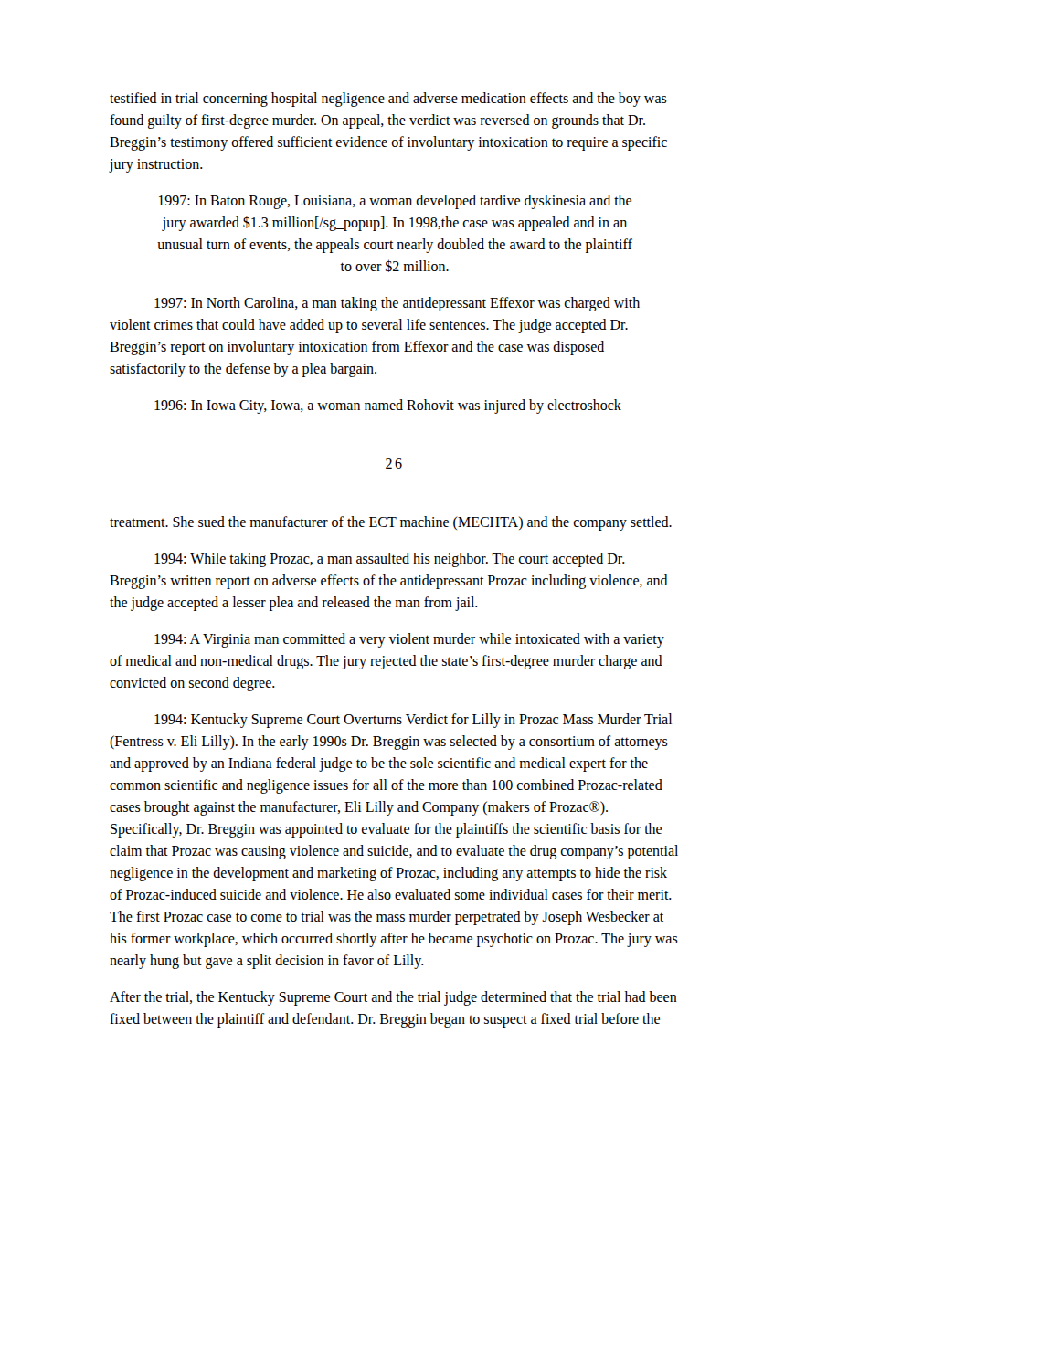testified in trial concerning hospital negligence and adverse medication effects and the boy was found guilty of first-degree murder. On appeal, the verdict was reversed on grounds that Dr. Breggin’s testimony offered sufficient evidence of involuntary intoxication to require a specific jury instruction.
1997: In Baton Rouge, Louisiana, a woman developed tardive dyskinesia and the jury awarded $1.3 million[/sg_popup]. In 1998,the case was appealed and in an unusual turn of events, the appeals court nearly doubled the award to the plaintiff to over $2 million.
1997: In North Carolina, a man taking the antidepressant Effexor was charged with violent crimes that could have added up to several life sentences. The judge accepted Dr. Breggin’s report on involuntary intoxication from Effexor and the case was disposed satisfactorily to the defense by a plea bargain.
1996: In Iowa City, Iowa, a woman named Rohovit was injured by electroshock
26
treatment. She sued the manufacturer of the ECT machine (MECHTA) and the company settled.
1994: While taking Prozac, a man assaulted his neighbor. The court accepted Dr. Breggin’s written report on adverse effects of the antidepressant Prozac including violence, and the judge accepted a lesser plea and released the man from jail.
1994: A Virginia man committed a very violent murder while intoxicated with a variety of medical and non-medical drugs. The jury rejected the state’s first-degree murder charge and convicted on second degree.
1994: Kentucky Supreme Court Overturns Verdict for Lilly in Prozac Mass Murder Trial (Fentress v. Eli Lilly). In the early 1990s Dr. Breggin was selected by a consortium of attorneys and approved by an Indiana federal judge to be the sole scientific and medical expert for the common scientific and negligence issues for all of the more than 100 combined Prozac-related cases brought against the manufacturer, Eli Lilly and Company (makers of Prozac®). Specifically, Dr. Breggin was appointed to evaluate for the plaintiffs the scientific basis for the claim that Prozac was causing violence and suicide, and to evaluate the drug company’s potential negligence in the development and marketing of Prozac, including any attempts to hide the risk of Prozac-induced suicide and violence. He also evaluated some individual cases for their merit. The first Prozac case to come to trial was the mass murder perpetrated by Joseph Wesbecker at his former workplace, which occurred shortly after he became psychotic on Prozac. The jury was nearly hung but gave a split decision in favor of Lilly.
After the trial, the Kentucky Supreme Court and the trial judge determined that the trial had been fixed between the plaintiff and defendant. Dr. Breggin began to suspect a fixed trial before the